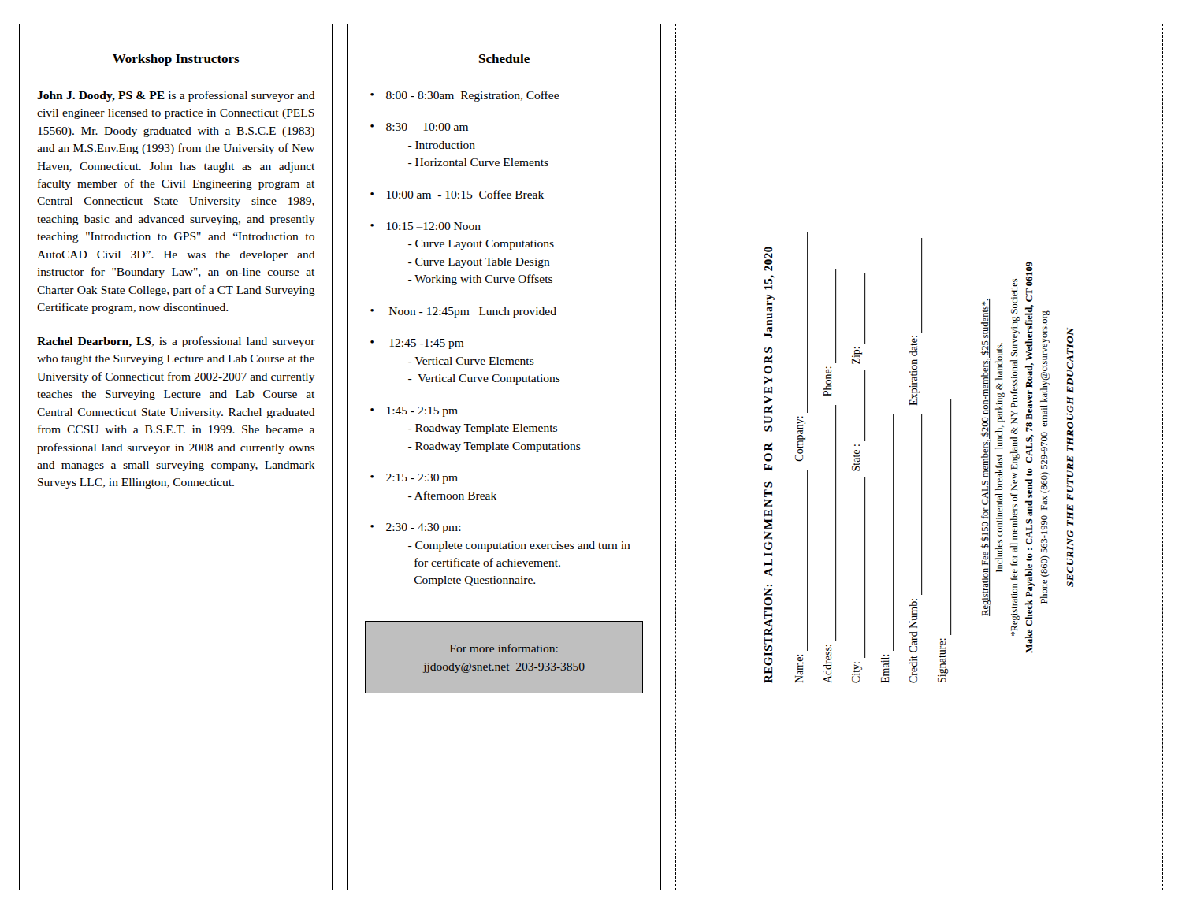Workshop Instructors
John J. Doody, PS & PE is a professional surveyor and civil engineer licensed to practice in Connecticut (PELS 15560). Mr. Doody graduated with a B.S.C.E (1983) and an M.S.Env.Eng (1993) from the University of New Haven, Connecticut. John has taught as an adjunct faculty member of the Civil Engineering program at Central Connecticut State University since 1989, teaching basic and advanced surveying, and presently teaching "Introduction to GPS" and “Introduction to AutoCAD Civil 3D”. He was the developer and instructor for "Boundary Law", an on-line course at Charter Oak State College, part of a CT Land Surveying Certificate program, now discontinued.
Rachel Dearborn, LS, is a professional land surveyor who taught the Surveying Lecture and Lab Course at the University of Connecticut from 2002-2007 and currently teaches the Surveying Lecture and Lab Course at Central Connecticut State University. Rachel graduated from CCSU with a B.S.E.T. in 1999. She became a professional land surveyor in 2008 and currently owns and manages a small surveying company, Landmark Surveys LLC, in Ellington, Connecticut.
Schedule
8:00 - 8:30am Registration, Coffee
8:30 – 10:00 am - Introduction - Horizontal Curve Elements
10:00 am - 10:15 Coffee Break
10:15 –12:00 Noon - Curve Layout Computations - Curve Layout Table Design - Working with Curve Offsets
Noon - 12:45pm Lunch provided
12:45 -1:45 pm - Vertical Curve Elements - Vertical Curve Computations
1:45 - 2:15 pm - Roadway Template Elements - Roadway Template Computations
2:15 - 2:30 pm - Afternoon Break
2:30 - 4:30 pm: - Complete computation exercises and turn in for certificate of achievement. Complete Questionnaire.
For more information:
jjdoody@snet.net 203-933-3850
REGISTRATION: ALIGNMENTS FOR SURVEYORS January 15, 2020
Name: Company:
Address: Phone:
City: State : Zip:
Email:
Credit Card Numb: Expiration date:
Signature:
Registration Fee $ $150 for CALS members, $200 non-members, $25 students*.
Includes continental breakfast lunch, parking & handouts.
*Registration fee for all members of New England & NY Professional Surveying Societies
Make Check Payable to : CALS and send to CALS, 78 Beaver Road, Wethersfield, CT 06109
Phone (860) 563-1990 Fax (860) 529-9700 email kathy@ctsurveyors.org
SECURING THE FUTURE THROUGH EDUCATION